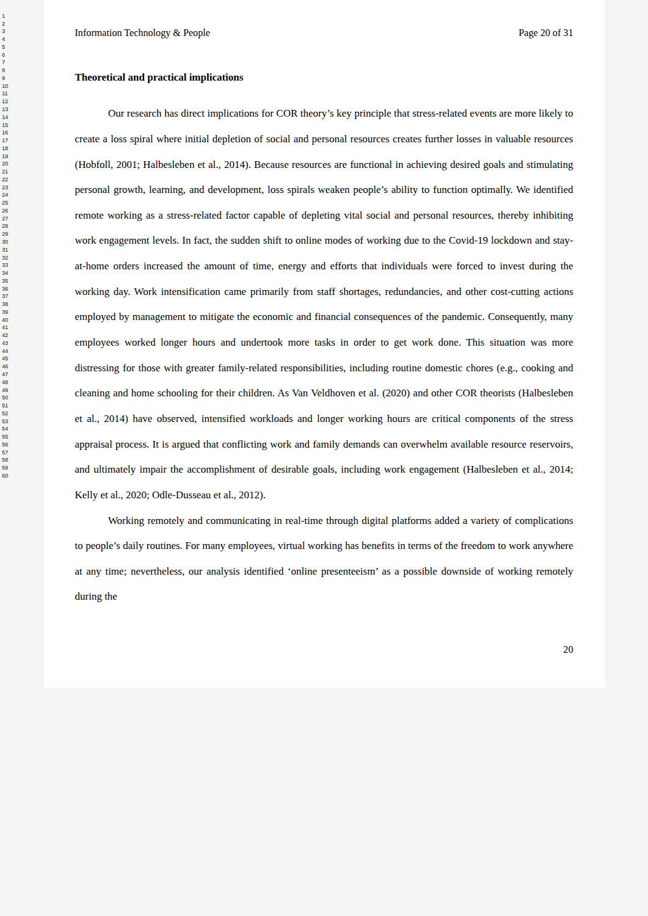123456789101112131415161718192021222324252627282930313233343536373839404142434445464748495051525354555657585960
Information Technology & People Page 20 of 31
Theoretical and practical implications
Our research has direct implications for COR theory’s key principle that stress-related events are more likely to create a loss spiral where initial depletion of social and personal resources creates further losses in valuable resources (Hobfoll, 2001; Halbesleben et al., 2014). Because resources are functional in achieving desired goals and stimulating personal growth, learning, and development, loss spirals weaken people’s ability to function optimally. We identified remote working as a stress-related factor capable of depleting vital social and personal resources, thereby inhibiting work engagement levels. In fact, the sudden shift to online modes of working due to the Covid-19 lockdown and stay-at-home orders increased the amount of time, energy and efforts that individuals were forced to invest during the working day. Work intensification came primarily from staff shortages, redundancies, and other cost-cutting actions employed by management to mitigate the economic and financial consequences of the pandemic. Consequently, many employees worked longer hours and undertook more tasks in order to get work done. This situation was more distressing for those with greater family-related responsibilities, including routine domestic chores (e.g., cooking and cleaning and home schooling for their children. As Van Veldhoven et al. (2020) and other COR theorists (Halbesleben et al., 2014) have observed, intensified workloads and longer working hours are critical components of the stress appraisal process. It is argued that conflicting work and family demands can overwhelm available resource reservoirs, and ultimately impair the accomplishment of desirable goals, including work engagement (Halbesleben et al., 2014; Kelly et al., 2020; Odle-Dusseau et al., 2012).
Working remotely and communicating in real-time through digital platforms added a variety of complications to people’s daily routines. For many employees, virtual working has benefits in terms of the freedom to work anywhere at any time; nevertheless, our analysis identified ‘online presenteeism’ as a possible downside of working remotely during the
20